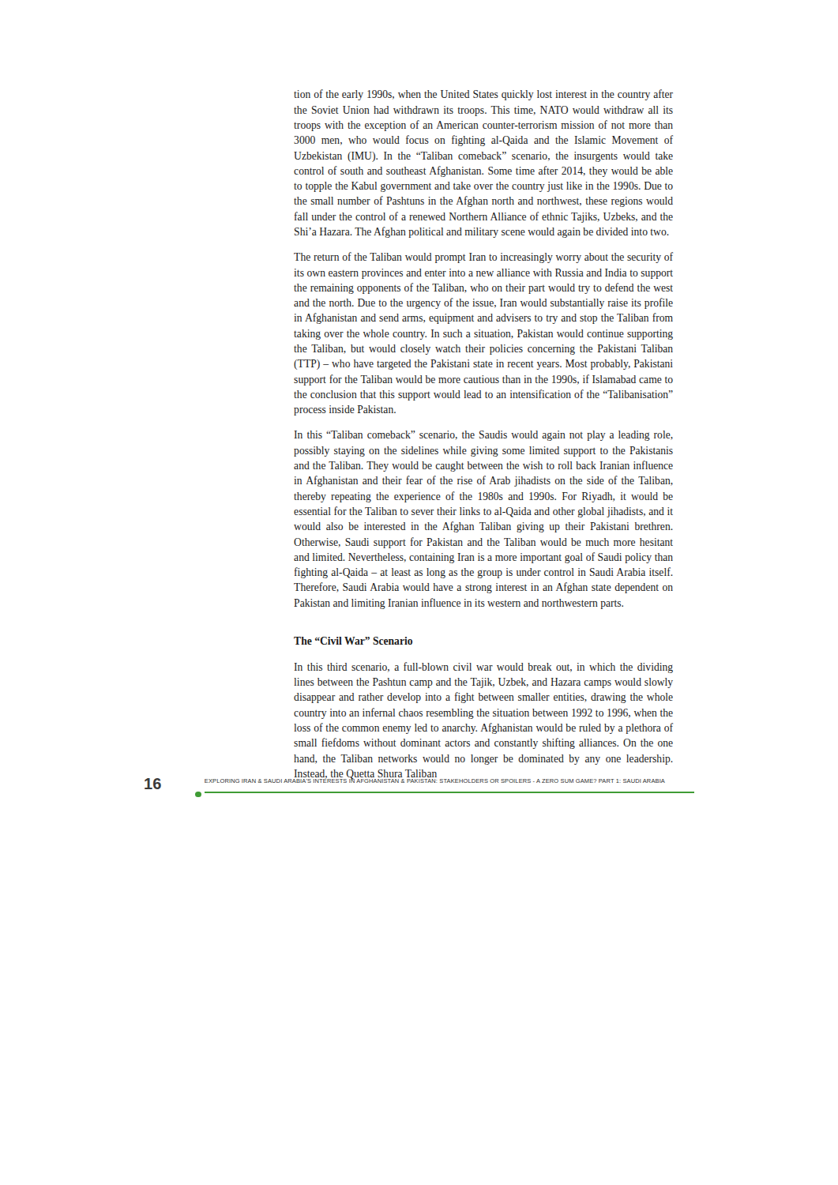tion of the early 1990s, when the United States quickly lost interest in the country after the Soviet Union had withdrawn its troops. This time, NATO would withdraw all its troops with the exception of an American counter-terrorism mission of not more than 3000 men, who would focus on fighting al-Qaida and the Islamic Movement of Uzbekistan (IMU). In the “Taliban comeback” scenario, the insurgents would take control of south and southeast Afghanistan. Some time after 2014, they would be able to topple the Kabul government and take over the country just like in the 1990s. Due to the small number of Pashtuns in the Afghan north and northwest, these regions would fall under the control of a renewed Northern Alliance of ethnic Tajiks, Uzbeks, and the Shi’a Hazara. The Afghan political and military scene would again be divided into two.
The return of the Taliban would prompt Iran to increasingly worry about the security of its own eastern provinces and enter into a new alliance with Russia and India to support the remaining opponents of the Taliban, who on their part would try to defend the west and the north. Due to the urgency of the issue, Iran would substantially raise its profile in Afghanistan and send arms, equipment and advisers to try and stop the Taliban from taking over the whole country. In such a situation, Pakistan would continue supporting the Taliban, but would closely watch their policies concerning the Pakistani Taliban (TTP) – who have targeted the Pakistani state in recent years. Most probably, Pakistani support for the Taliban would be more cautious than in the 1990s, if Islamabad came to the conclusion that this support would lead to an intensification of the “Talibanisation” process inside Pakistan.
In this “Taliban comeback” scenario, the Saudis would again not play a leading role, possibly staying on the sidelines while giving some limited support to the Pakistanis and the Taliban. They would be caught between the wish to roll back Iranian influence in Afghanistan and their fear of the rise of Arab jihadists on the side of the Taliban, thereby repeating the experience of the 1980s and 1990s. For Riyadh, it would be essential for the Taliban to sever their links to al-Qaida and other global jihadists, and it would also be interested in the Afghan Taliban giving up their Pakistani brethren. Otherwise, Saudi support for Pakistan and the Taliban would be much more hesitant and limited. Nevertheless, containing Iran is a more important goal of Saudi policy than fighting al-Qaida – at least as long as the group is under control in Saudi Arabia itself. Therefore, Saudi Arabia would have a strong interest in an Afghan state dependent on Pakistan and limiting Iranian influence in its western and northwestern parts.
The “Civil War” Scenario
In this third scenario, a full-blown civil war would break out, in which the dividing lines between the Pashtun camp and the Tajik, Uzbek, and Hazara camps would slowly disappear and rather develop into a fight between smaller entities, drawing the whole country into an infernal chaos resembling the situation between 1992 to 1996, when the loss of the common enemy led to anarchy. Afghanistan would be ruled by a plethora of small fiefdoms without dominant actors and constantly shifting alliances. On the one hand, the Taliban networks would no longer be dominated by any one leadership. Instead, the Quetta Shura Taliban
16
Exploring Iran & Saudi Arabia's Interests in Afghanistan & Pakistan: Stakeholders or Spoilers - A Zero Sum Game? Part 1: Saudi Arabia